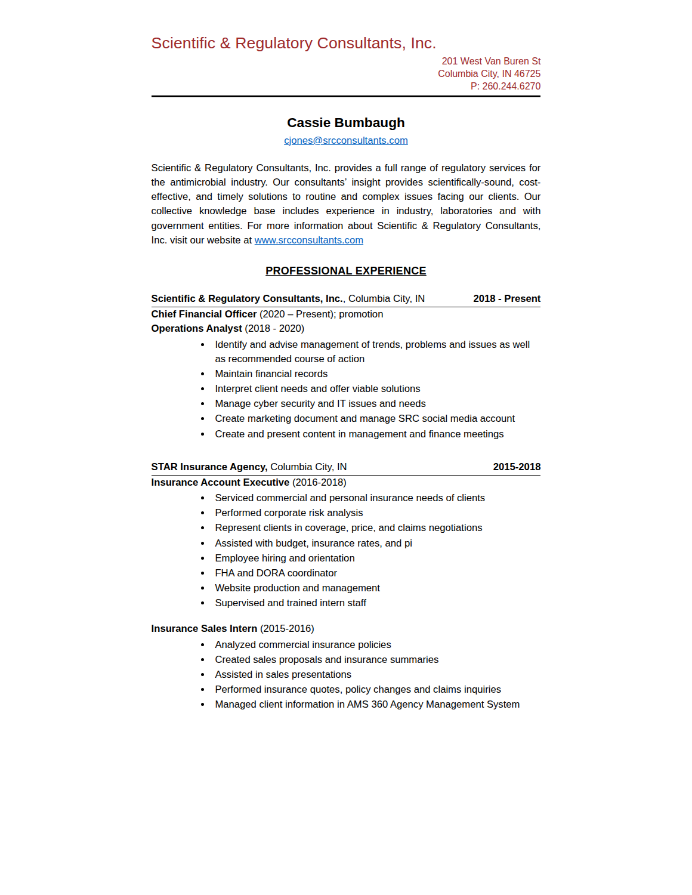Scientific & Regulatory Consultants, Inc.
201 West Van Buren St
Columbia City, IN 46725
P: 260.244.6270
Cassie Bumbaugh
cjones@srcconsultants.com
Scientific & Regulatory Consultants, Inc. provides a full range of regulatory services for the antimicrobial industry. Our consultants’ insight provides scientifically-sound, cost-effective, and timely solutions to routine and complex issues facing our clients. Our collective knowledge base includes experience in industry, laboratories and with government entities. For more information about Scientific & Regulatory Consultants, Inc. visit our website at www.srcconsultants.com
PROFESSIONAL EXPERIENCE
Scientific & Regulatory Consultants, Inc., Columbia City, IN 2018 - Present
Chief Financial Officer (2020 – Present); promotion
Operations Analyst (2018 - 2020)
Identify and advise management of trends, problems and issues as well as recommended course of action
Maintain financial records
Interpret client needs and offer viable solutions
Manage cyber security and IT issues and needs
Create marketing document and manage SRC social media account
Create and present content in management and finance meetings
STAR Insurance Agency, Columbia City, IN 2015-2018
Insurance Account Executive (2016-2018)
Serviced commercial and personal insurance needs of clients
Performed corporate risk analysis
Represent clients in coverage, price, and claims negotiations
Assisted with budget, insurance rates, and pi
Employee hiring and orientation
FHA and DORA coordinator
Website production and management
Supervised and trained intern staff
Insurance Sales Intern (2015-2016)
Analyzed commercial insurance policies
Created sales proposals and insurance summaries
Assisted in sales presentations
Performed insurance quotes, policy changes and claims inquiries
Managed client information in AMS 360 Agency Management System